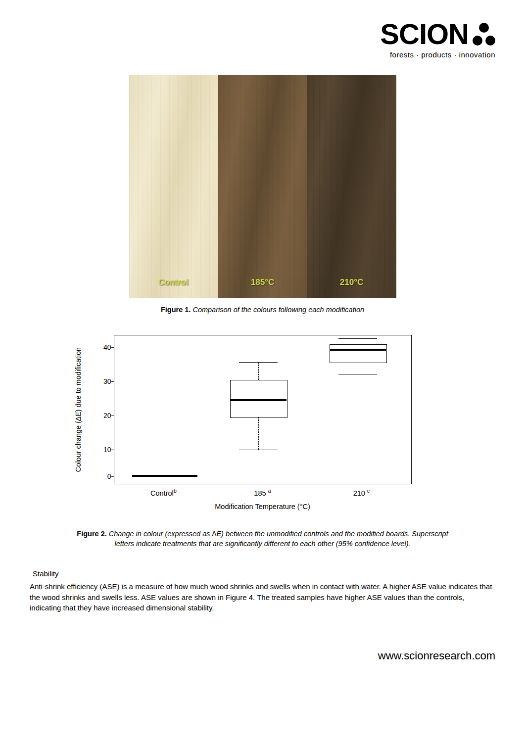SCION
forests · products · innovation
Control
185°C
210°C
Figure 1. Comparison of the colours following each modification
40
30
20
10
0
Colour change (∆E) due to modification
Controlb
185 a
210 c
Modification Temperature (°C)
Figure 2. Change in colour (expressed as ∆E) between the unmodified controls and the modified boards. Superscript letters indicate treatments that are significantly different to each other (95% confidence level).
Stability
Anti-shrink efficiency (ASE) is a measure of how much wood shrinks and swells when in contact with water. A higher ASE value indicates that the wood shrinks and swells less. ASE values are shown in Figure 4. The treated samples have higher ASE values than the controls, indicating that they have increased dimensional stability.
www.scionresearch.com